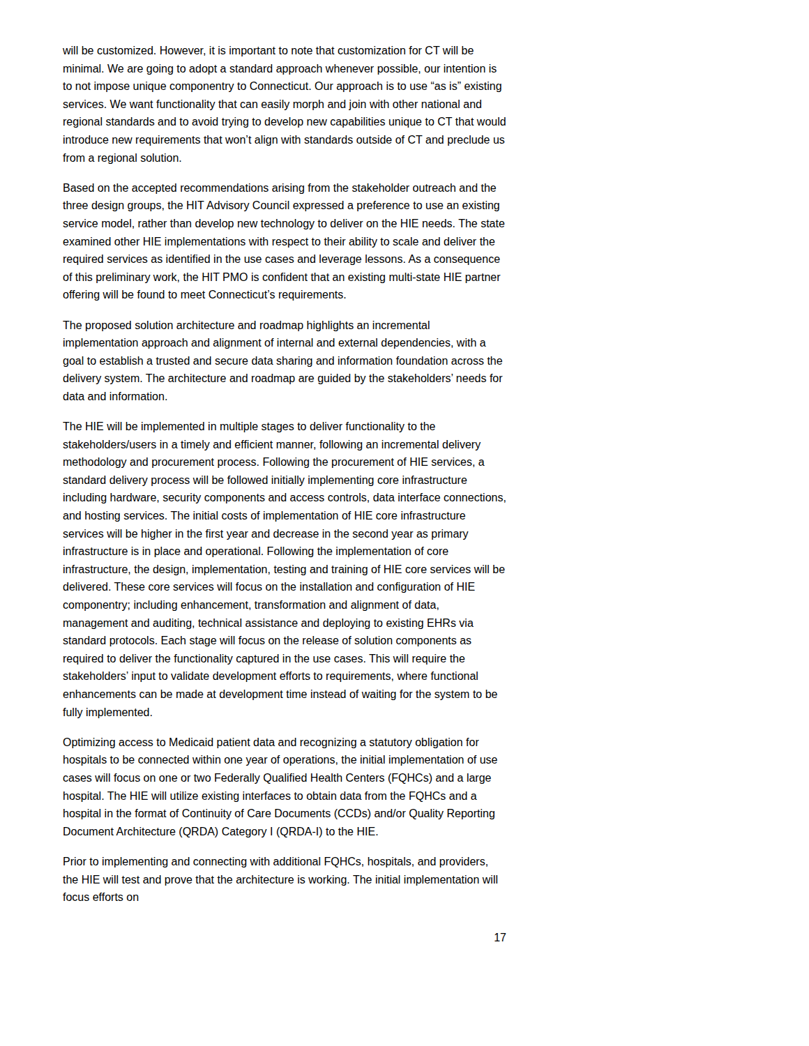will be customized. However, it is important to note that customization for CT will be minimal. We are going to adopt a standard approach whenever possible, our intention is to not impose unique componentry to Connecticut. Our approach is to use “as is” existing services. We want functionality that can easily morph and join with other national and regional standards and to avoid trying to develop new capabilities unique to CT that would introduce new requirements that won’t align with standards outside of CT and preclude us from a regional solution.
Based on the accepted recommendations arising from the stakeholder outreach and the three design groups, the HIT Advisory Council expressed a preference to use an existing service model, rather than develop new technology to deliver on the HIE needs. The state examined other HIE implementations with respect to their ability to scale and deliver the required services as identified in the use cases and leverage lessons. As a consequence of this preliminary work, the HIT PMO is confident that an existing multi-state HIE partner offering will be found to meet Connecticut’s requirements.
The proposed solution architecture and roadmap highlights an incremental implementation approach and alignment of internal and external dependencies, with a goal to establish a trusted and secure data sharing and information foundation across the delivery system. The architecture and roadmap are guided by the stakeholders’ needs for data and information.
The HIE will be implemented in multiple stages to deliver functionality to the stakeholders/users in a timely and efficient manner, following an incremental delivery methodology and procurement process. Following the procurement of HIE services, a standard delivery process will be followed initially implementing core infrastructure including hardware, security components and access controls, data interface connections, and hosting services. The initial costs of implementation of HIE core infrastructure services will be higher in the first year and decrease in the second year as primary infrastructure is in place and operational. Following the implementation of core infrastructure, the design, implementation, testing and training of HIE core services will be delivered. These core services will focus on the installation and configuration of HIE componentry; including enhancement, transformation and alignment of data, management and auditing, technical assistance and deploying to existing EHRs via standard protocols. Each stage will focus on the release of solution components as required to deliver the functionality captured in the use cases. This will require the stakeholders’ input to validate development efforts to requirements, where functional enhancements can be made at development time instead of waiting for the system to be fully implemented.
Optimizing access to Medicaid patient data and recognizing a statutory obligation for hospitals to be connected within one year of operations, the initial implementation of use cases will focus on one or two Federally Qualified Health Centers (FQHCs) and a large hospital. The HIE will utilize existing interfaces to obtain data from the FQHCs and a hospital in the format of Continuity of Care Documents (CCDs) and/or Quality Reporting Document Architecture (QRDA) Category I (QRDA-I) to the HIE.
Prior to implementing and connecting with additional FQHCs, hospitals, and providers, the HIE will test and prove that the architecture is working. The initial implementation will focus efforts on
17